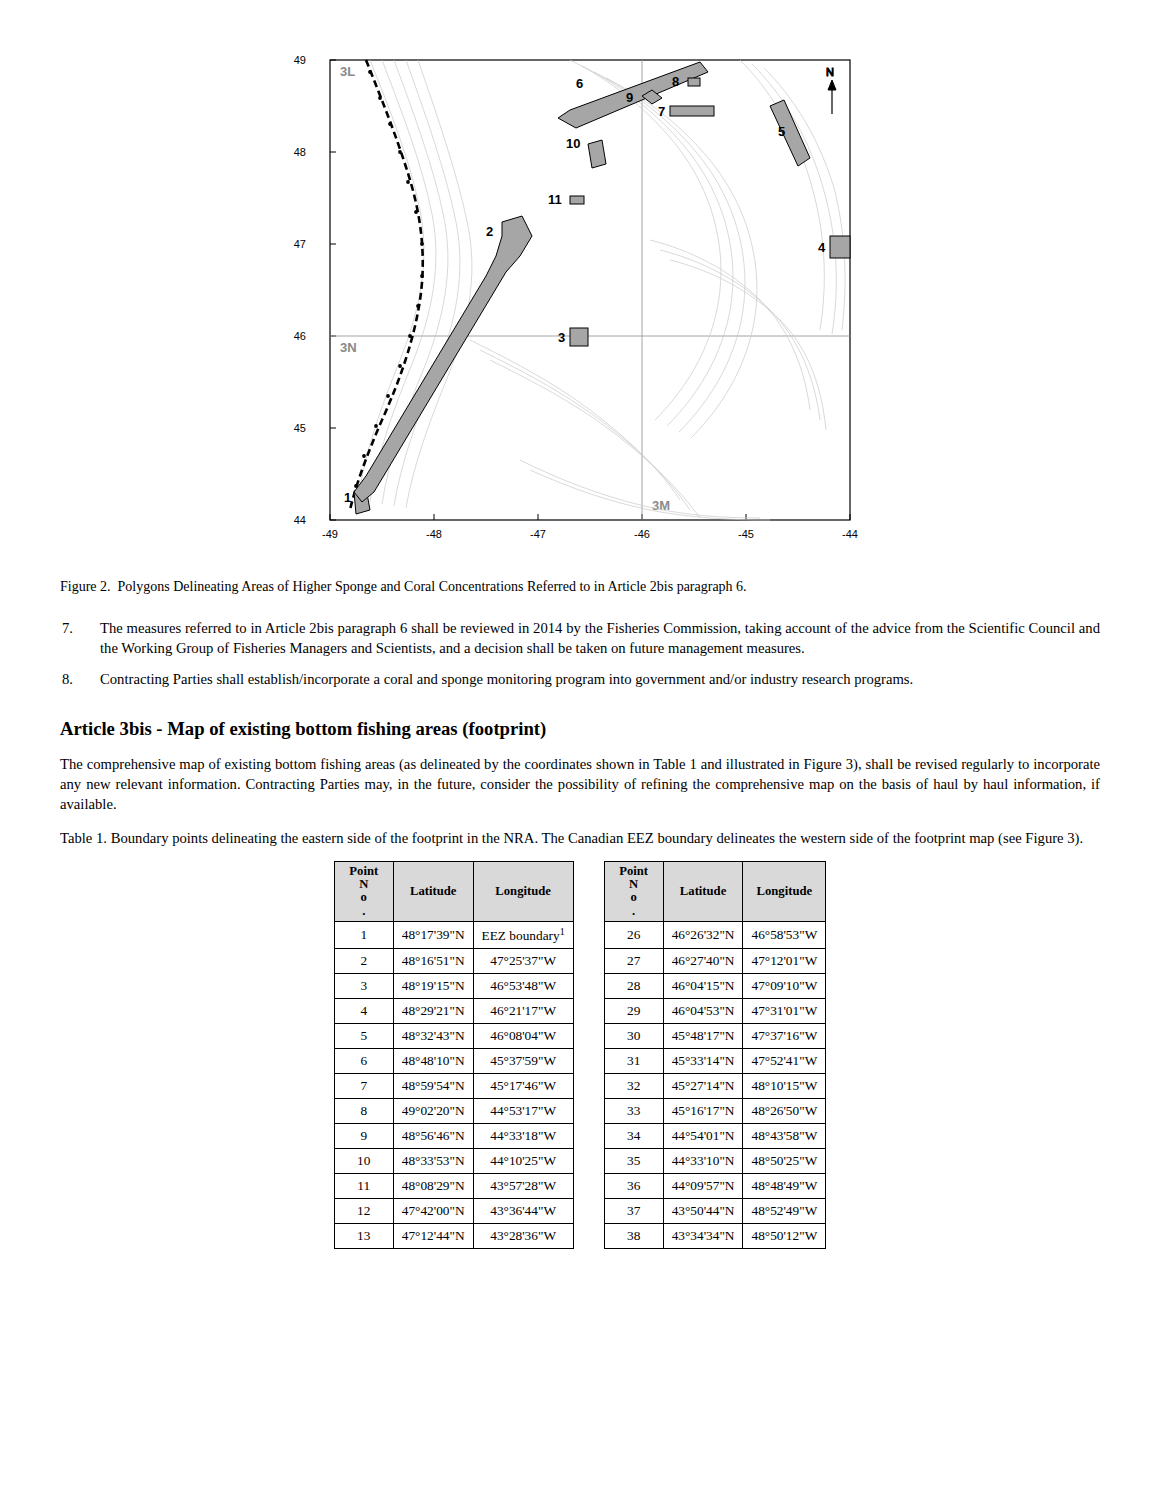49 48 47 46 45 44 -49 -48 -47 -46 -45 -44 N 3L 3N 3M 1 2 3 4 5 6 7 8 9 10 11
Figure 2. Polygons Delineating Areas of Higher Sponge and Coral Concentrations Referred to in Article 2bis paragraph 6.
7. The measures referred to in Article 2bis paragraph 6 shall be reviewed in 2014 by the Fisheries Commission, taking account of the advice from the Scientific Council and the Working Group of Fisheries Managers and Scientists, and a decision shall be taken on future management measures.
8. Contracting Parties shall establish/incorporate a coral and sponge monitoring program into government and/or industry research programs.
Article 3bis - Map of existing bottom fishing areas (footprint)
The comprehensive map of existing bottom fishing areas (as delineated by the coordinates shown in Table 1 and illustrated in Figure 3), shall be revised regularly to incorporate any new relevant information. Contracting Parties may, in the future, consider the possibility of refining the comprehensive map on the basis of haul by haul information, if available.
Table 1. Boundary points delineating the eastern side of the footprint in the NRA. The Canadian EEZ boundary delineates the western side of the footprint map (see Figure 3).
| Point N o . | Latitude | Longitude | | Point N o . | Latitude | Longitude |
| --- | --- | --- | --- | --- | --- | --- |
| 1 | 48°17'39"N | EEZ boundary 1 | | 26 | 46°26'32"N | 46°58'53"W |
| 2 | 48°16'51"N | 47°25'37"W | | 27 | 46°27'40"N | 47°12'01"W |
| 3 | 48°19'15"N | 46°53'48"W | | 28 | 46°04'15"N | 47°09'10"W |
| 4 | 48°29'21"N | 46°21'17"W | | 29 | 46°04'53"N | 47°31'01"W |
| 5 | 48°32'43"N | 46°08'04"W | | 30 | 45°48'17"N | 47°37'16"W |
| 6 | 48°48'10"N | 45°37'59"W | | 31 | 45°33'14"N | 47°52'41"W |
| 7 | 48°59'54"N | 45°17'46"W | | 32 | 45°27'14"N | 48°10'15"W |
| 8 | 49°02'20"N | 44°53'17"W | | 33 | 45°16'17"N | 48°26'50"W |
| 9 | 48°56'46"N | 44°33'18"W | | 34 | 44°54'01"N | 48°43'58"W |
| 10 | 48°33'53"N | 44°10'25"W | | 35 | 44°33'10"N | 48°50'25"W |
| 11 | 48°08'29"N | 43°57'28"W | | 36 | 44°09'57"N | 48°48'49"W |
| 12 | 47°42'00"N | 43°36'44"W | | 37 | 43°50'44"N | 48°52'49"W |
| 13 | 47°12'44"N | 43°28'36"W | | 38 | 43°34'34"N | 48°50'12"W |